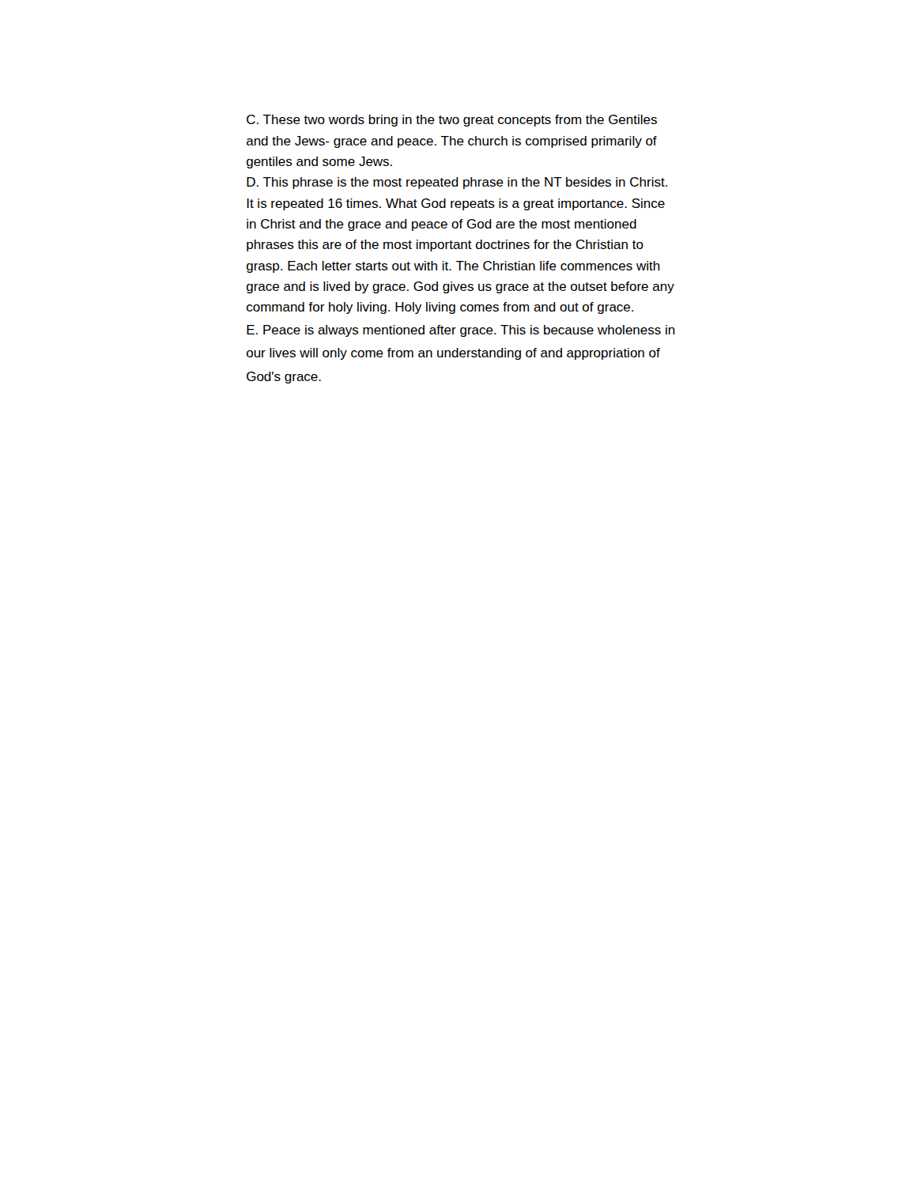C. These two words bring in the two great concepts from the Gentiles and the Jews- grace and peace. The church is comprised primarily of gentiles and some Jews.
D. This phrase is the most repeated phrase in the NT besides in Christ. It is repeated 16 times. What God repeats is a great importance. Since in Christ and the grace and peace of God are the most mentioned phrases this are of the most important doctrines for the Christian to grasp. Each letter starts out with it. The Christian life commences with grace and is lived by grace. God gives us grace at the outset before any command for holy living. Holy living comes from and out of grace.
E. Peace is always mentioned after grace. This is because wholeness in our lives will only come from an understanding of and appropriation of God's grace.